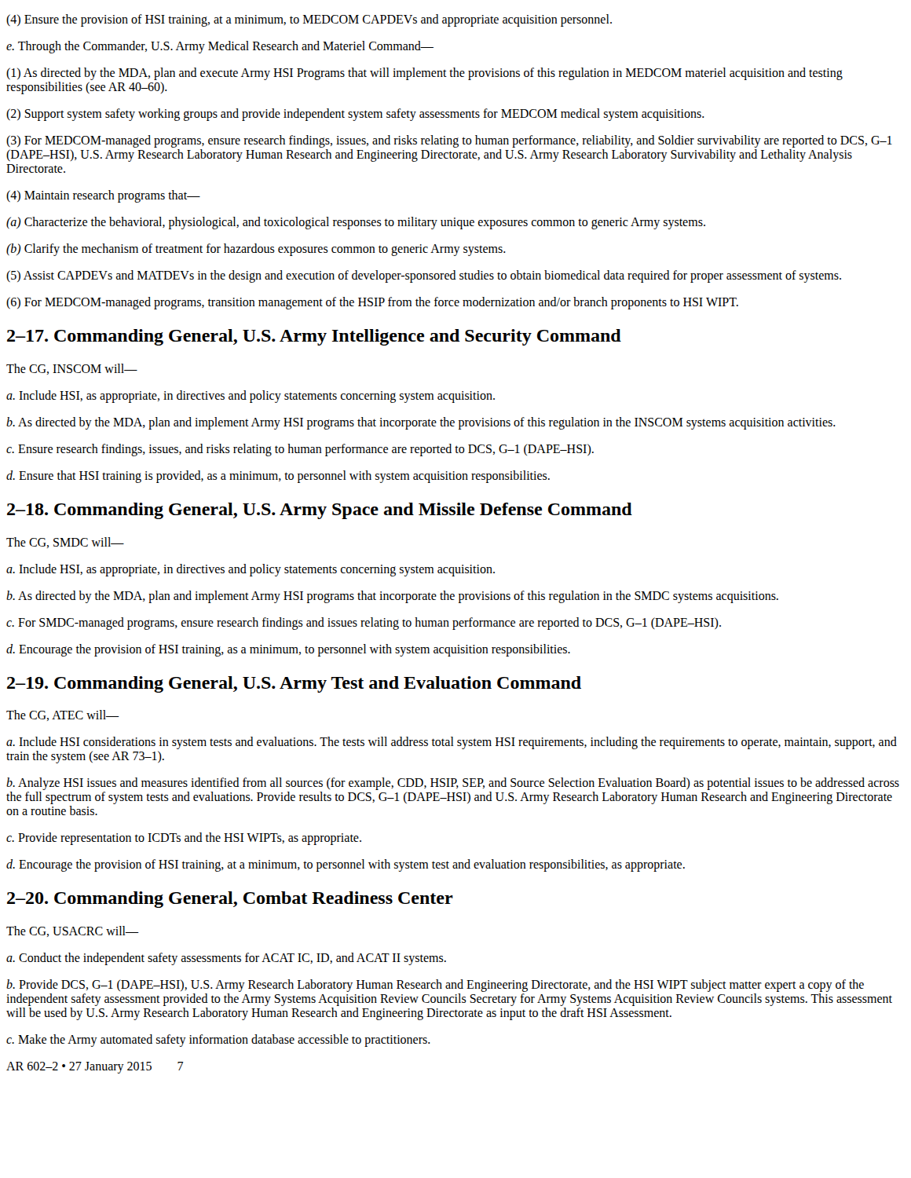(4) Ensure the provision of HSI training, at a minimum, to MEDCOM CAPDEVs and appropriate acquisition personnel.
e. Through the Commander, U.S. Army Medical Research and Materiel Command—
(1) As directed by the MDA, plan and execute Army HSI Programs that will implement the provisions of this regulation in MEDCOM materiel acquisition and testing responsibilities (see AR 40–60).
(2) Support system safety working groups and provide independent system safety assessments for MEDCOM medical system acquisitions.
(3) For MEDCOM-managed programs, ensure research findings, issues, and risks relating to human performance, reliability, and Soldier survivability are reported to DCS, G–1 (DAPE–HSI), U.S. Army Research Laboratory Human Research and Engineering Directorate, and U.S. Army Research Laboratory Survivability and Lethality Analysis Directorate.
(4) Maintain research programs that—
(a) Characterize the behavioral, physiological, and toxicological responses to military unique exposures common to generic Army systems.
(b) Clarify the mechanism of treatment for hazardous exposures common to generic Army systems.
(5) Assist CAPDEVs and MATDEVs in the design and execution of developer-sponsored studies to obtain biomedical data required for proper assessment of systems.
(6) For MEDCOM-managed programs, transition management of the HSIP from the force modernization and/or branch proponents to HSI WIPT.
2–17. Commanding General, U.S. Army Intelligence and Security Command
The CG, INSCOM will—
a. Include HSI, as appropriate, in directives and policy statements concerning system acquisition.
b. As directed by the MDA, plan and implement Army HSI programs that incorporate the provisions of this regulation in the INSCOM systems acquisition activities.
c. Ensure research findings, issues, and risks relating to human performance are reported to DCS, G–1 (DAPE–HSI).
d. Ensure that HSI training is provided, as a minimum, to personnel with system acquisition responsibilities.
2–18. Commanding General, U.S. Army Space and Missile Defense Command
The CG, SMDC will—
a. Include HSI, as appropriate, in directives and policy statements concerning system acquisition.
b. As directed by the MDA, plan and implement Army HSI programs that incorporate the provisions of this regulation in the SMDC systems acquisitions.
c. For SMDC-managed programs, ensure research findings and issues relating to human performance are reported to DCS, G–1 (DAPE–HSI).
d. Encourage the provision of HSI training, as a minimum, to personnel with system acquisition responsibilities.
2–19. Commanding General, U.S. Army Test and Evaluation Command
The CG, ATEC will—
a. Include HSI considerations in system tests and evaluations. The tests will address total system HSI requirements, including the requirements to operate, maintain, support, and train the system (see AR 73–1).
b. Analyze HSI issues and measures identified from all sources (for example, CDD, HSIP, SEP, and Source Selection Evaluation Board) as potential issues to be addressed across the full spectrum of system tests and evaluations. Provide results to DCS, G–1 (DAPE–HSI) and U.S. Army Research Laboratory Human Research and Engineering Directorate on a routine basis.
c. Provide representation to ICDTs and the HSI WIPTs, as appropriate.
d. Encourage the provision of HSI training, at a minimum, to personnel with system test and evaluation responsibilities, as appropriate.
2–20. Commanding General, Combat Readiness Center
The CG, USACRC will—
a. Conduct the independent safety assessments for ACAT IC, ID, and ACAT II systems.
b. Provide DCS, G–1 (DAPE–HSI), U.S. Army Research Laboratory Human Research and Engineering Directorate, and the HSI WIPT subject matter expert a copy of the independent safety assessment provided to the Army Systems Acquisition Review Councils Secretary for Army Systems Acquisition Review Councils systems. This assessment will be used by U.S. Army Research Laboratory Human Research and Engineering Directorate as input to the draft HSI Assessment.
c. Make the Army automated safety information database accessible to practitioners.
AR 602–2 • 27 January 2015 7